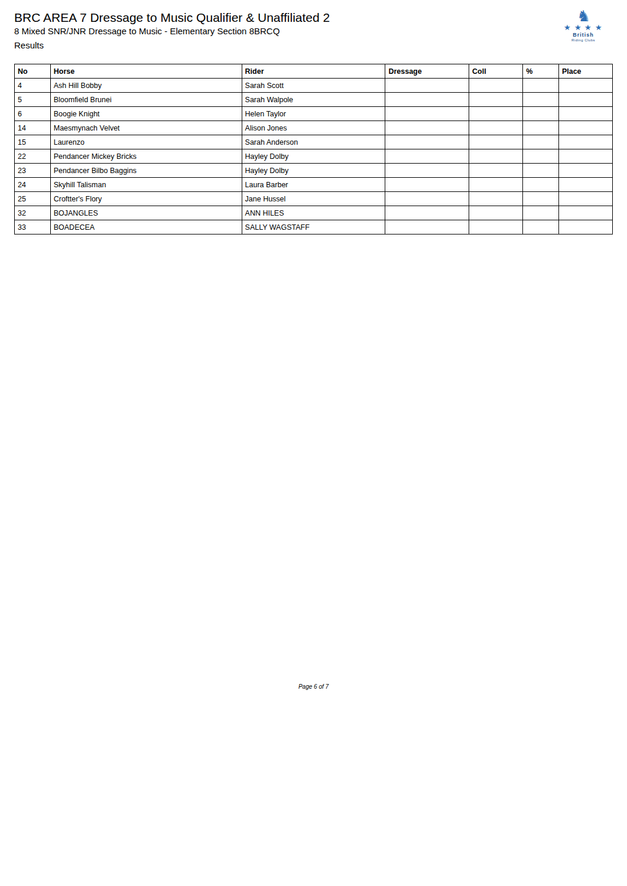♞ ★ ★ ★ ★ British Riding Clubs
BRC AREA 7 Dressage to Music Qualifier & Unaffiliated 2
8 Mixed SNR/JNR Dressage to Music - Elementary Section 8BRCQ
Results
| No | Horse | Rider | Dressage | Coll | % | Place |
| --- | --- | --- | --- | --- | --- | --- |
| 4 | Ash Hill Bobby | Sarah Scott | | | | |
| 5 | Bloomfield Brunei | Sarah Walpole | | | | |
| 6 | Boogie Knight | Helen Taylor | | | | |
| 14 | Maesmynach Velvet | Alison Jones | | | | |
| 15 | Laurenzo | Sarah Anderson | | | | |
| 22 | Pendancer Mickey Bricks | Hayley Dolby | | | | |
| 23 | Pendancer Bilbo Baggins | Hayley Dolby | | | | |
| 24 | Skyhill Talisman | Laura Barber | | | | |
| 25 | Croftter's Flory | Jane Hussel | | | | |
| 32 | BOJANGLES | ANN HILES | | | | |
| 33 | BOADECEA | SALLY WAGSTAFF | | | | |
Page 6 of 7